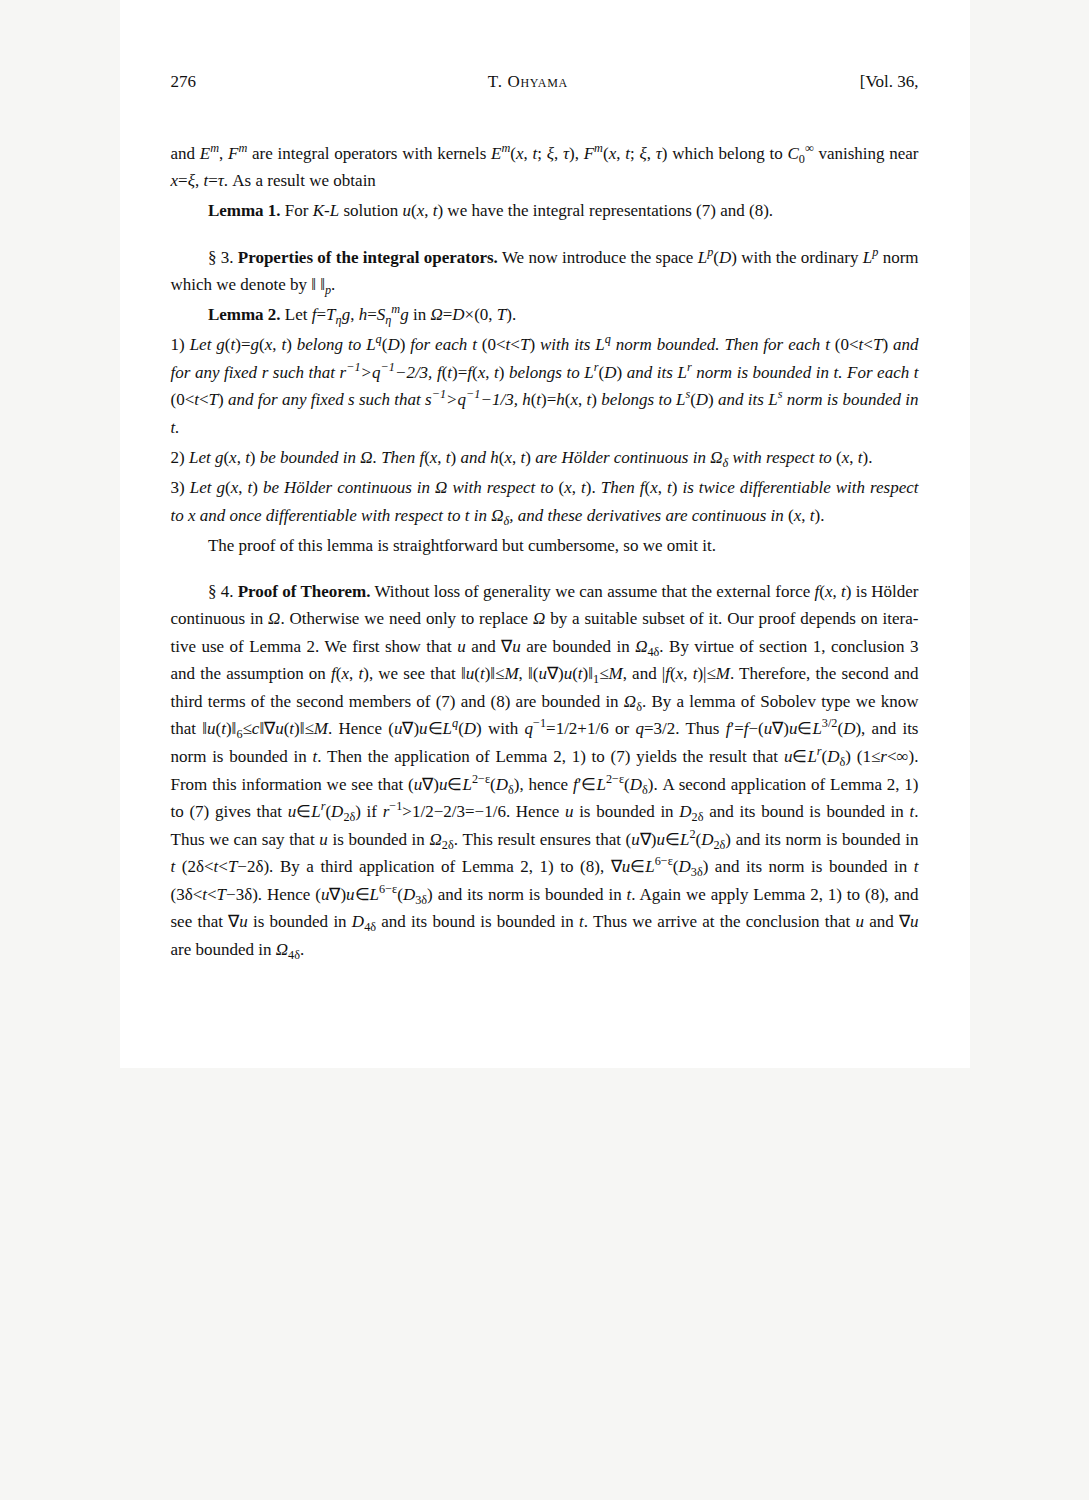276 T. Ohyama [Vol. 36,
and Em, Fm are integral operators with kernels Em(x, t; ξ, τ), Fm(x, t; ξ, τ) which belong to C0∞ vanishing near x=ξ, t=τ. As a result we obtain
Lemma 1. For K-L solution u(x, t) we have the integral representations (7) and (8).
§ 3. Properties of the integral operators. We now introduce the space Lp(D) with the ordinary Lp norm which we denote by ‖ ‖p.
Lemma 2. Let f=Tηg, h=Sηmg in Ω=D×(0, T).
1) Let g(t)=g(x, t) belong to Lq(D) for each t (0<t<T) with its Lq norm bounded. Then for each t (0<t<T) and for any fixed r such that r−1>q−1−2/3, f(t)=f(x, t) belongs to Lr(D) and its Lr norm is bounded in t. For each t (0<t<T) and for any fixed s such that s−1>q−1−1/3, h(t)=h(x, t) belongs to Ls(D) and its Ls norm is bounded in t.
2) Let g(x, t) be bounded in Ω. Then f(x, t) and h(x, t) are Hölder continuous in Ωδ with respect to (x, t).
3) Let g(x, t) be Hölder continuous in Ω with respect to (x, t). Then f(x, t) is twice differentiable with respect to x and once differentiable with respect to t in Ωδ, and these derivatives are continuous in (x, t).
The proof of this lemma is straightforward but cumbersome, so we omit it.
§ 4. Proof of Theorem. Without loss of generality we can assume that the external force f(x, t) is Hölder continuous in Ω. Otherwise we need only to replace Ω by a suitable subset of it. Our proof depends on iterative use of Lemma 2. We first show that u and ∇u are bounded in Ω4δ. By virtue of section 1, conclusion 3 and the assumption on f(x, t), we see that ‖u(t)‖≤M, ‖(u∇)u(t)‖1≤M, and |f(x, t)|≤M. Therefore, the second and third terms of the second members of (7) and (8) are bounded in Ωδ. By a lemma of Sobolev type we know that ‖u(t)‖6≤c‖∇u(t)‖≤M. Hence (u∇)u∈Lq(D) with q−1=1/2+1/6 or q=3/2. Thus f′=f−(u∇)u∈L3/2(D), and its norm is bounded in t. Then the application of Lemma 2, 1) to (7) yields the result that u∈Lr(Dδ) (1≤r<∞). From this information we see that (u∇)u∈L2−ε(Dδ), hence f′∈L2−ε(Dδ). A second application of Lemma 2, 1) to (7) gives that u∈Lr(D2δ) if r−1>1/2−2/3=−1/6. Hence u is bounded in D2δ and its bound is bounded in t. Thus we can say that u is bounded in Ω2δ. This result ensures that (u∇)u∈L2(D2δ) and its norm is bounded in t (2δ<t<T−2δ). By a third application of Lemma 2, 1) to (8), ∇u∈L6−ε(D3δ) and its norm is bounded in t (3δ<t<T−3δ). Hence (u∇)u∈L6−ε(D3δ) and its norm is bounded in t. Again we apply Lemma 2, 1) to (8), and see that ∇u is bounded in D4δ and its bound is bounded in t. Thus we arrive at the conclusion that u and ∇u are bounded in Ω4δ.